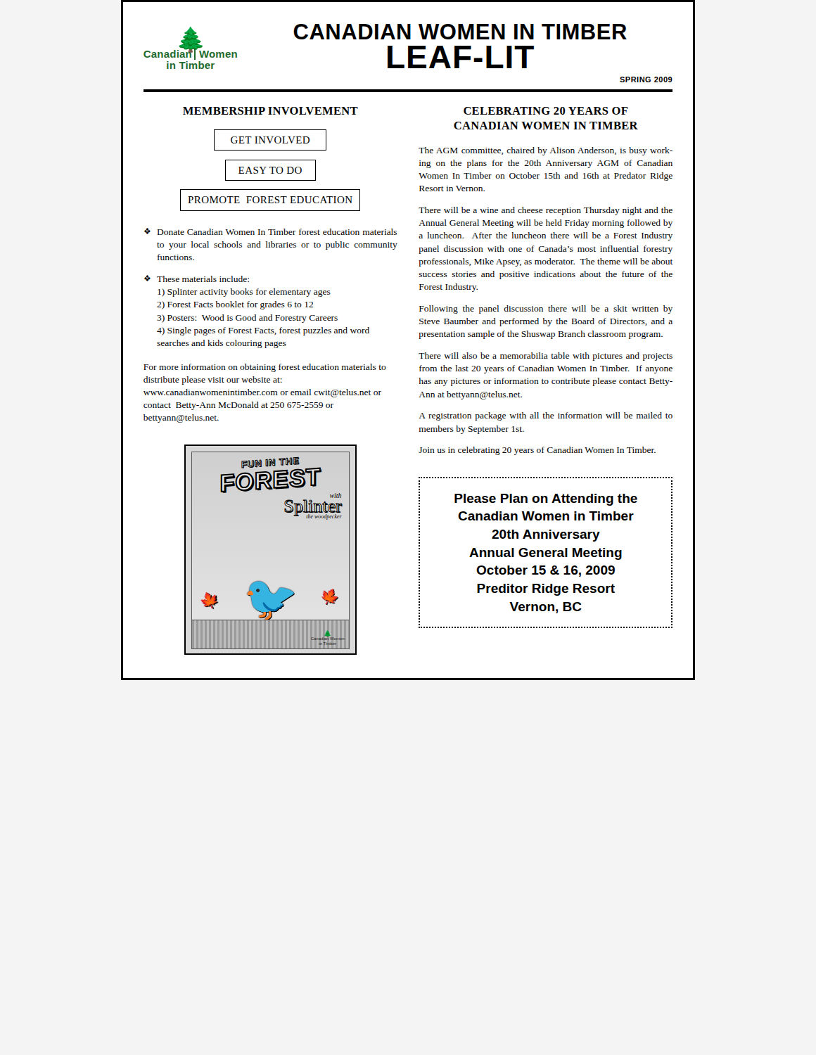🌲 CanadianWomen
in Timber
CANADIAN WOMEN IN TIMBER
LEAF-LIT
SPRING 2009
MEMBERSHIP INVOLVEMENT
GET INVOLVED
EASY TO DO
PROMOTE FOREST EDUCATION
Donate Canadian Women In Timber forest education materials to your local schools and libraries or to public community functions.
These materials include:
Splinter activity books for elementary ages
Forest Facts booklet for grades 6 to 12
Posters: Wood is Good and Forestry Careers
Single pages of Forest Facts, forest puzzles and word searches and kids colouring pages
For more information on obtaining forest education materials to distribute please visit our website at: www.canadianwomenintimber.com or email cwit@telus.net or contact Betty-Ann McDonald at 250 675-2559 or bettyann@telus.net.
FUN IN THE
FOREST
with Splinter the woodpecker
🍁 🍁 🐦
🌲 Canadian Women
in Timber
Fun in the Forest with Splinter the woodpecker — Canadian Women in Timber activity book
CELEBRATING 20 YEARS OF
CANADIAN WOMEN IN TIMBER
The AGM committee, chaired by Alison Anderson, is busy working on the plans for the 20th Anniversary AGM of Canadian Women In Timber on October 15th and 16th at Predator Ridge Resort in Vernon.
There will be a wine and cheese reception Thursday night and the Annual General Meeting will be held Friday morning followed by a luncheon. After the luncheon there will be a Forest Industry panel discussion with one of Canada’s most influential forestry professionals, Mike Apsey, as moderator. The theme will be about success stories and positive indications about the future of the Forest Industry.
Following the panel discussion there will be a skit written by Steve Baumber and performed by the Board of Directors, and a presentation sample of the Shuswap Branch classroom program.
There will also be a memorabilia table with pictures and projects from the last 20 years of Canadian Women In Timber. If anyone has any pictures or information to contribute please contact Betty-Ann at bettyann@telus.net.
A registration package with all the information will be mailed to members by September 1st.
Join us in celebrating 20 years of Canadian Women In Timber.
Please Plan on Attending the Canadian Women in Timber
20th Anniversary
Annual General Meeting
October 15 & 16, 2009
Preditor Ridge Resort
Vernon, BC